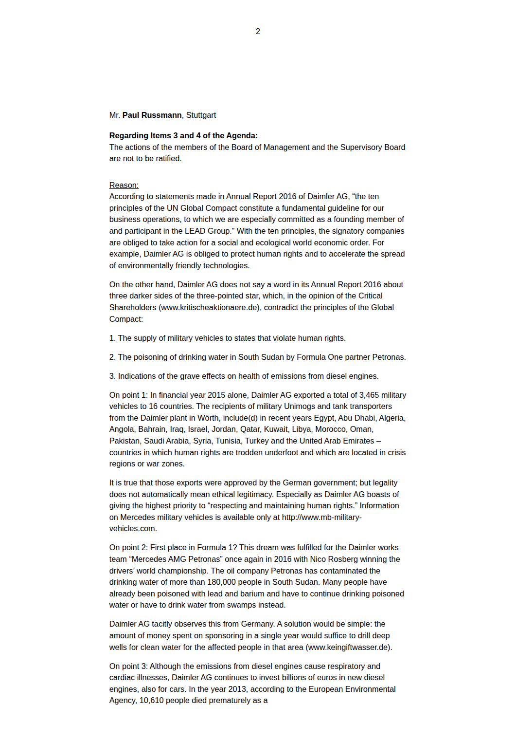2
Mr. Paul Russmann, Stuttgart
Regarding Items 3 and 4 of the Agenda:
The actions of the members of the Board of Management and the Supervisory Board
are not to be ratified.
Reason:
According to statements made in Annual Report 2016 of Daimler AG, “the ten principles of the UN Global Compact constitute a fundamental guideline for our business operations, to which we are especially committed as a founding member of and participant in the LEAD Group.” With the ten principles, the signatory companies are obliged to take action for a social and ecological world economic order. For example, Daimler AG is obliged to protect human rights and to accelerate the spread of environmentally friendly technologies.
On the other hand, Daimler AG does not say a word in its Annual Report 2016 about three darker sides of the three-pointed star, which, in the opinion of the Critical Shareholders (www.kritischeaktionaere.de), contradict the principles of the Global Compact:
1. The supply of military vehicles to states that violate human rights.
2. The poisoning of drinking water in South Sudan by Formula One partner Petronas.
3. Indications of the grave effects on health of emissions from diesel engines.
On point 1: In financial year 2015 alone, Daimler AG exported a total of 3,465 military vehicles to 16 countries. The recipients of military Unimogs and tank transporters from the Daimler plant in Wörth, include(d) in recent years Egypt, Abu Dhabi, Algeria, Angola, Bahrain, Iraq, Israel, Jordan, Qatar, Kuwait, Libya, Morocco, Oman, Pakistan, Saudi Arabia, Syria, Tunisia, Turkey and the United Arab Emirates – countries in which human rights are trodden underfoot and which are located in crisis regions or war zones.
It is true that those exports were approved by the German government; but legality does not automatically mean ethical legitimacy. Especially as Daimler AG boasts of giving the highest priority to “respecting and maintaining human rights.” Information on Mercedes military vehicles is available only at http://www.mb-military-vehicles.com.
On point 2: First place in Formula 1? This dream was fulfilled for the Daimler works team “Mercedes AMG Petronas” once again in 2016 with Nico Rosberg winning the drivers’ world championship. The oil company Petronas has contaminated the drinking water of more than 180,000 people in South Sudan. Many people have already been poisoned with lead and barium and have to continue drinking poisoned water or have to drink water from swamps instead.
Daimler AG tacitly observes this from Germany. A solution would be simple: the amount of money spent on sponsoring in a single year would suffice to drill deep wells for clean water for the affected people in that area (www.keingiftwasser.de).
On point 3: Although the emissions from diesel engines cause respiratory and cardiac illnesses, Daimler AG continues to invest billions of euros in new diesel engines, also for cars. In the year 2013, according to the European Environmental Agency, 10,610 people died prematurely as a